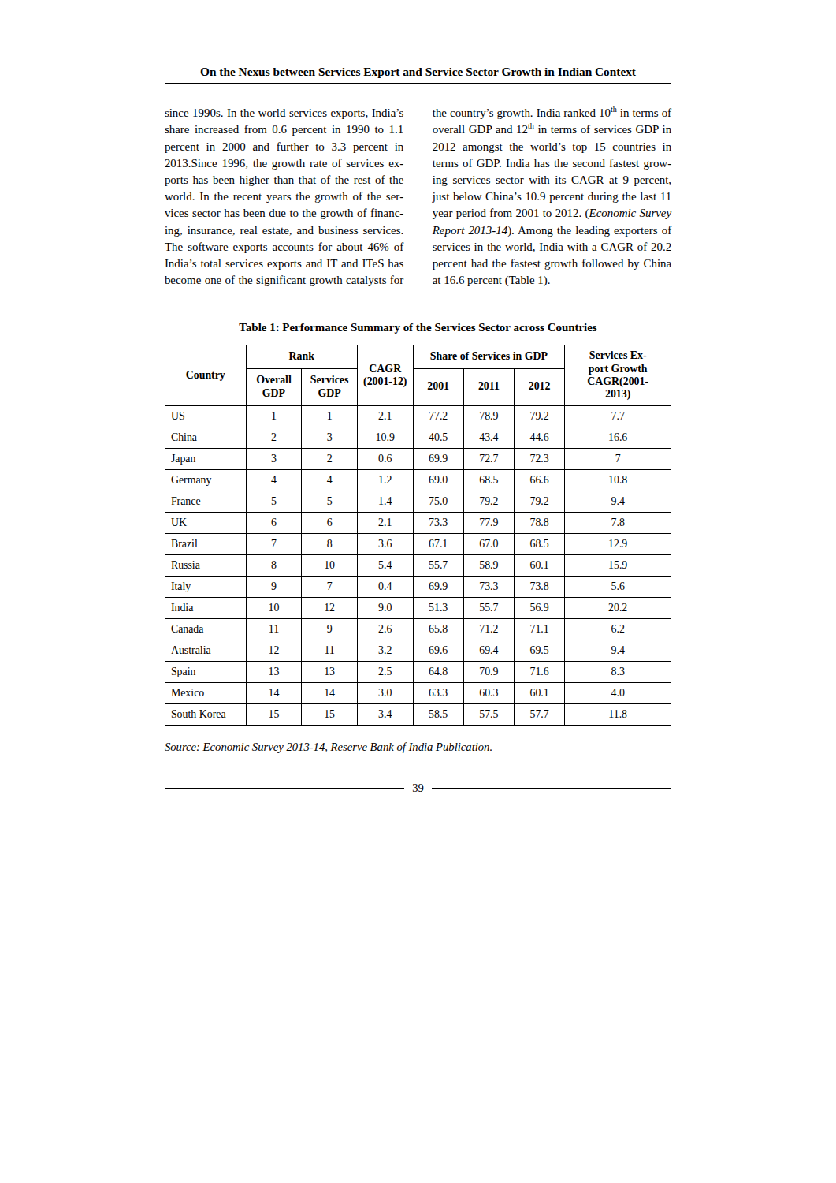On the Nexus between Services Export and Service Sector Growth in Indian Context
since 1990s. In the world services exports, India’s share increased from 0.6 percent in 1990 to 1.1 percent in 2000 and further to 3.3 percent in 2013.Since 1996, the growth rate of services exports has been higher than that of the rest of the world. In the recent years the growth of the services sector has been due to the growth of financing, insurance, real estate, and business services. The software exports accounts for about 46% of India’s total services exports and IT and ITeS has become one of the significant growth catalysts for the country’s growth. India ranked 10th in terms of overall GDP and 12th in terms of services GDP in 2012 amongst the world’s top 15 countries in terms of GDP. India has the second fastest growing services sector with its CAGR at 9 percent, just below China’s 10.9 percent during the last 11 year period from 2001 to 2012. (Economic Survey Report 2013-14). Among the leading exporters of services in the world, India with a CAGR of 20.2 percent had the fastest growth followed by China at 16.6 percent (Table 1).
Table 1: Performance Summary of the Services Sector across Countries
| Country | Rank | CAGR (2001-12) | Share of Services in GDP | Services Ex- port Growth CAGR(2001- 2013) |
| --- | --- | --- | --- | --- |
| Overall GDP | Services GDP | 2001 | 2011 | 2012 |
| US | 1 | 1 | 2.1 | 77.2 | 78.9 | 79.2 | 7.7 |
| China | 2 | 3 | 10.9 | 40.5 | 43.4 | 44.6 | 16.6 |
| Japan | 3 | 2 | 0.6 | 69.9 | 72.7 | 72.3 | 7 |
| Germany | 4 | 4 | 1.2 | 69.0 | 68.5 | 66.6 | 10.8 |
| France | 5 | 5 | 1.4 | 75.0 | 79.2 | 79.2 | 9.4 |
| UK | 6 | 6 | 2.1 | 73.3 | 77.9 | 78.8 | 7.8 |
| Brazil | 7 | 8 | 3.6 | 67.1 | 67.0 | 68.5 | 12.9 |
| Russia | 8 | 10 | 5.4 | 55.7 | 58.9 | 60.1 | 15.9 |
| Italy | 9 | 7 | 0.4 | 69.9 | 73.3 | 73.8 | 5.6 |
| India | 10 | 12 | 9.0 | 51.3 | 55.7 | 56.9 | 20.2 |
| Canada | 11 | 9 | 2.6 | 65.8 | 71.2 | 71.1 | 6.2 |
| Australia | 12 | 11 | 3.2 | 69.6 | 69.4 | 69.5 | 9.4 |
| Spain | 13 | 13 | 2.5 | 64.8 | 70.9 | 71.6 | 8.3 |
| Mexico | 14 | 14 | 3.0 | 63.3 | 60.3 | 60.1 | 4.0 |
| South Korea | 15 | 15 | 3.4 | 58.5 | 57.5 | 57.7 | 11.8 |
Source: Economic Survey 2013-14, Reserve Bank of India Publication.
39